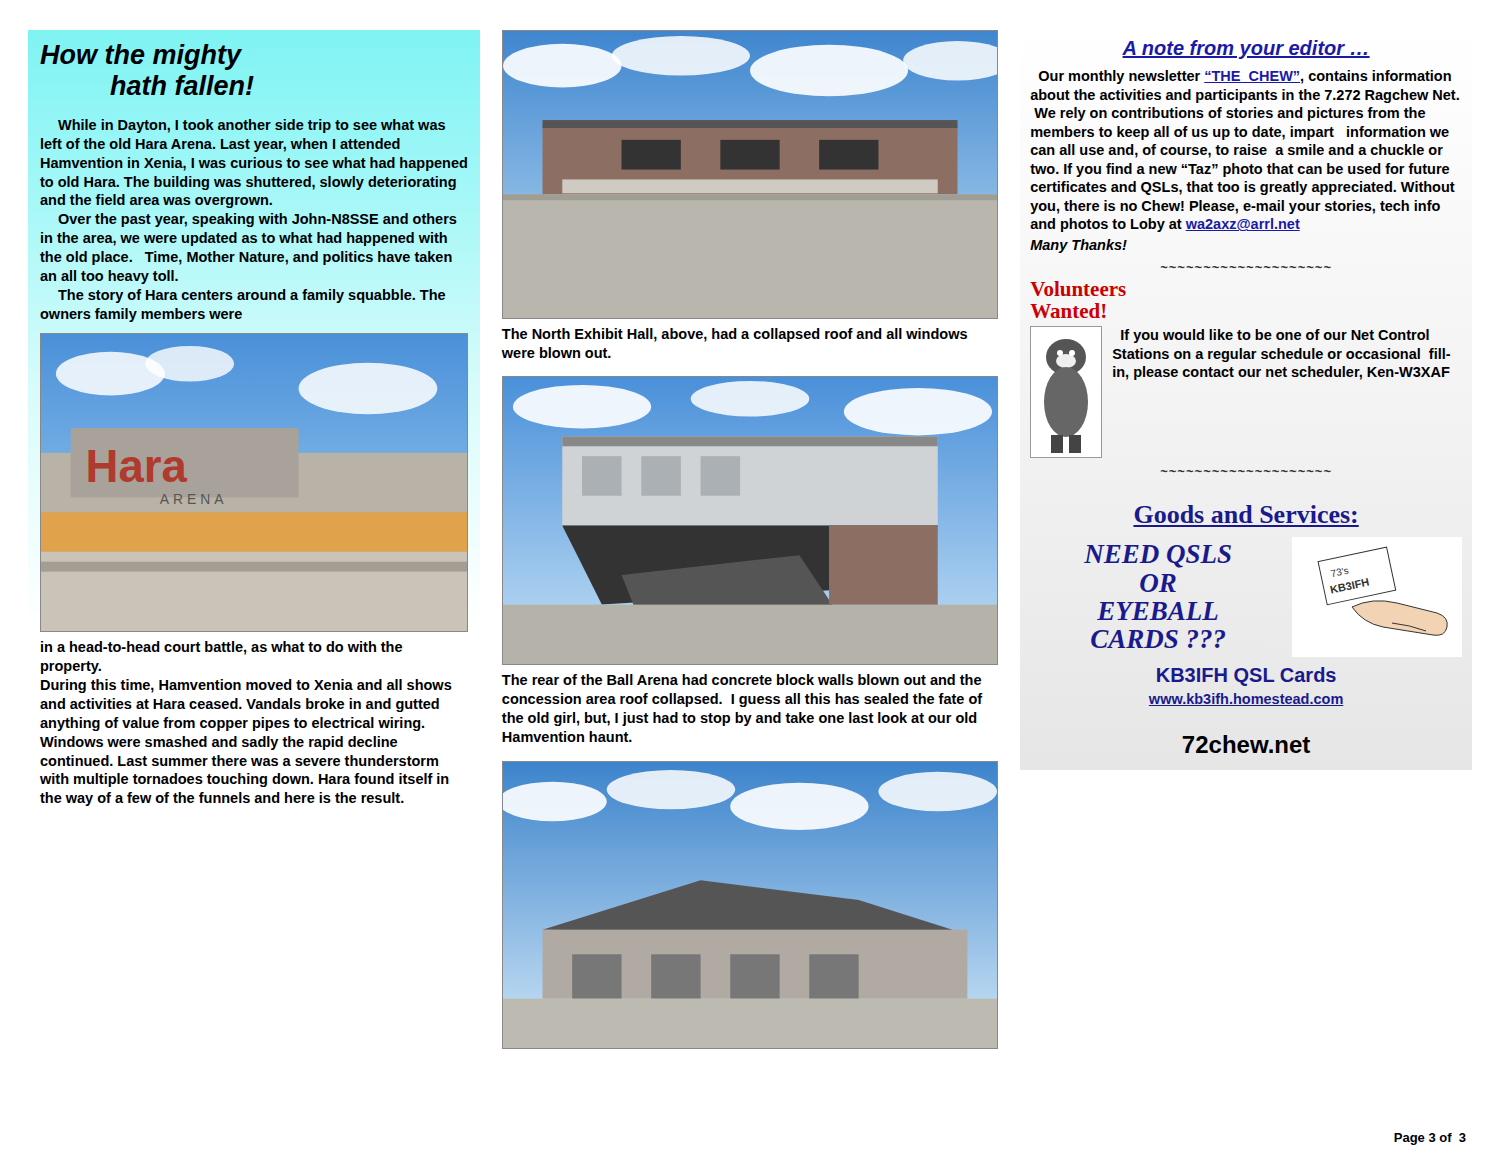How the mightyhath fallen!
While in Dayton, I took another side trip to see what was left of the old Hara Arena. Last year, when I attended Hamvention in Xenia, I was curious to see what had happened to old Hara. The building was shuttered, slowly deteriorating and the field area was overgrown.
Over the past year, speaking with John-N8SSE and others in the area, we were updated as to what had happened with the old place. Time, Mother Nature, and politics have taken an all too heavy toll.
The story of Hara centers around a family squabble. The owners family members were
in a head-to-head court battle, as what to do with the property.
During this time, Hamvention moved to Xenia and all shows and activities at Hara ceased. Vandals broke in and gutted anything of value from copper pipes to electrical wiring. Windows were smashed and sadly the rapid decline continued. Last summer there was a severe thunderstorm with multiple tornadoes touching down. Hara found itself in the way of a few of the funnels and here is the result.
The North Exhibit Hall, above, had a collapsed roof and all windows were blown out.
The rear of the Ball Arena had concrete block walls blown out and the concession area roof collapsed. I guess all this has sealed the fate of the old girl, but, I just had to stop by and take one last look at our old Hamvention haunt.
A note from your editor …
Our monthly newsletter “THE CHEW”, contains information about the activities and participants in the 7.272 Ragchew Net. We rely on contributions of stories and pictures from the members to keep all of us up to date, impart information we can all use and, of course, to raise a smile and a chuckle or two. If you find a new “Taz” photo that can be used for future certificates and QSLs, that too is greatly appreciated. Without you, there is no Chew! Please, e-mail your stories, tech info and photos to Loby at wa2axz@arrl.net
Many Thanks!
~~~~~~~~~~~~~~~~~~~~
Volunteers
Wanted!
If you would like to be one of our Net Control Stations on a regular schedule or occasional fill-in, please contact our net scheduler, Ken-W3XAF
~~~~~~~~~~~~~~~~~~~~
Goods and Services:
NEED QSLS
OR
EYEBALL
CARDS ???
KB3IFH QSL Cards www.kb3ifh.homestead.com
72chew.net
Page 3 of 3